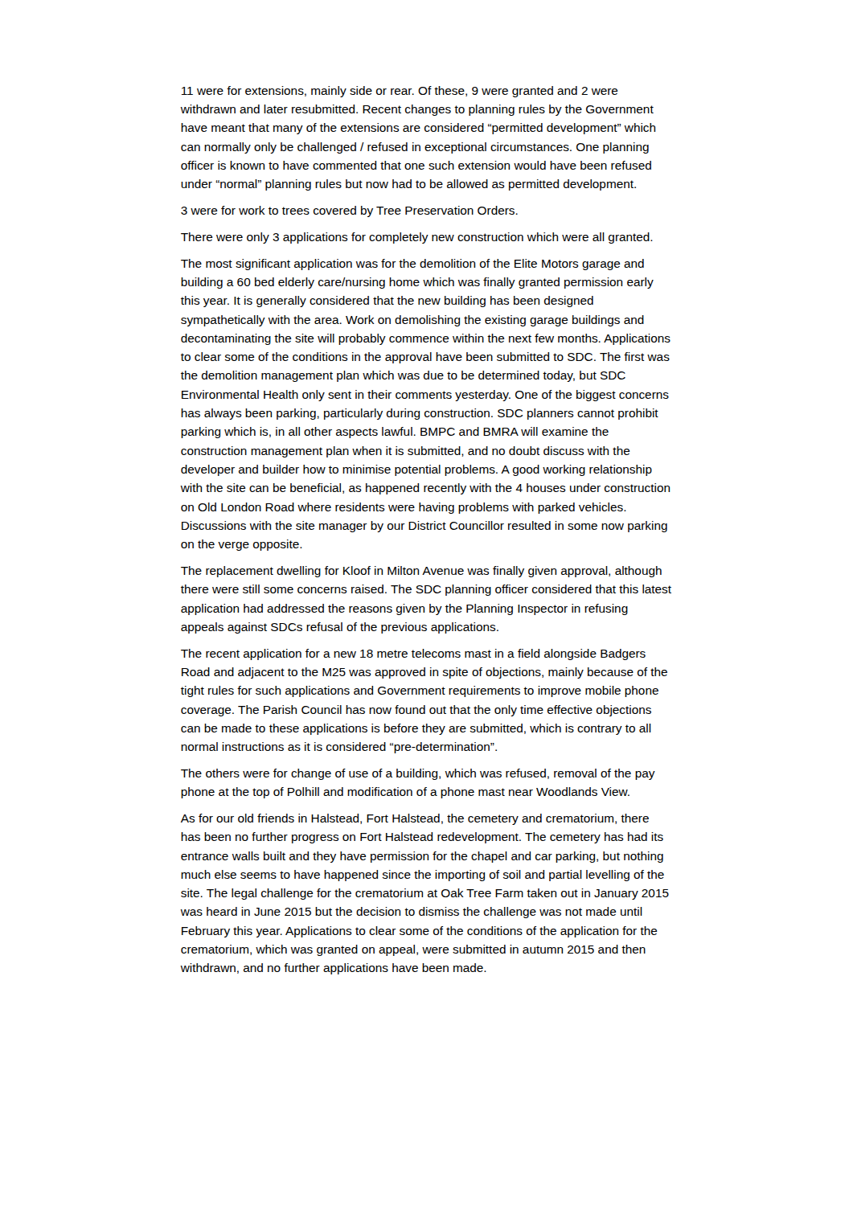11 were for extensions, mainly side or rear. Of these, 9 were granted and 2 were withdrawn and later resubmitted. Recent changes to planning rules by the Government have meant that many of the extensions are considered “permitted development” which can normally only be challenged / refused in exceptional circumstances. One planning officer is known to have commented that one such extension would have been refused under “normal” planning rules but now had to be allowed as permitted development.
3 were for work to trees covered by Tree Preservation Orders.
There were only 3 applications for completely new construction which were all granted.
The most significant application was for the demolition of the Elite Motors garage and building a 60 bed elderly care/nursing home which was finally granted permission early this year. It is generally considered that the new building has been designed sympathetically with the area. Work on demolishing the existing garage buildings and decontaminating the site will probably commence within the next few months. Applications to clear some of the conditions in the approval have been submitted to SDC. The first was the demolition management plan which was due to be determined today, but SDC Environmental Health only sent in their comments yesterday. One of the biggest concerns has always been parking, particularly during construction. SDC planners cannot prohibit parking which is, in all other aspects lawful. BMPC and BMRA will examine the construction management plan when it is submitted, and no doubt discuss with the developer and builder how to minimise potential problems. A good working relationship with the site can be beneficial, as happened recently with the 4 houses under construction on Old London Road where residents were having problems with parked vehicles. Discussions with the site manager by our District Councillor resulted in some now parking on the verge opposite.
The replacement dwelling for Kloof in Milton Avenue was finally given approval, although there were still some concerns raised. The SDC planning officer considered that this latest application had addressed the reasons given by the Planning Inspector in refusing appeals against SDCs refusal of the previous applications.
The recent application for a new 18 metre telecoms mast in a field alongside Badgers Road and adjacent to the M25 was approved in spite of objections, mainly because of the tight rules for such applications and Government requirements to improve mobile phone coverage. The Parish Council has now found out that the only time effective objections can be made to these applications is before they are submitted, which is contrary to all normal instructions as it is considered “pre-determination”.
The others were for change of use of a building, which was refused, removal of the pay phone at the top of Polhill and modification of a phone mast near Woodlands View.
As for our old friends in Halstead, Fort Halstead, the cemetery and crematorium, there has been no further progress on Fort Halstead redevelopment. The cemetery has had its entrance walls built and they have permission for the chapel and car parking, but nothing much else seems to have happened since the importing of soil and partial levelling of the site. The legal challenge for the crematorium at Oak Tree Farm taken out in January 2015 was heard in June 2015 but the decision to dismiss the challenge was not made until February this year. Applications to clear some of the conditions of the application for the crematorium, which was granted on appeal, were submitted in autumn 2015 and then withdrawn, and no further applications have been made.